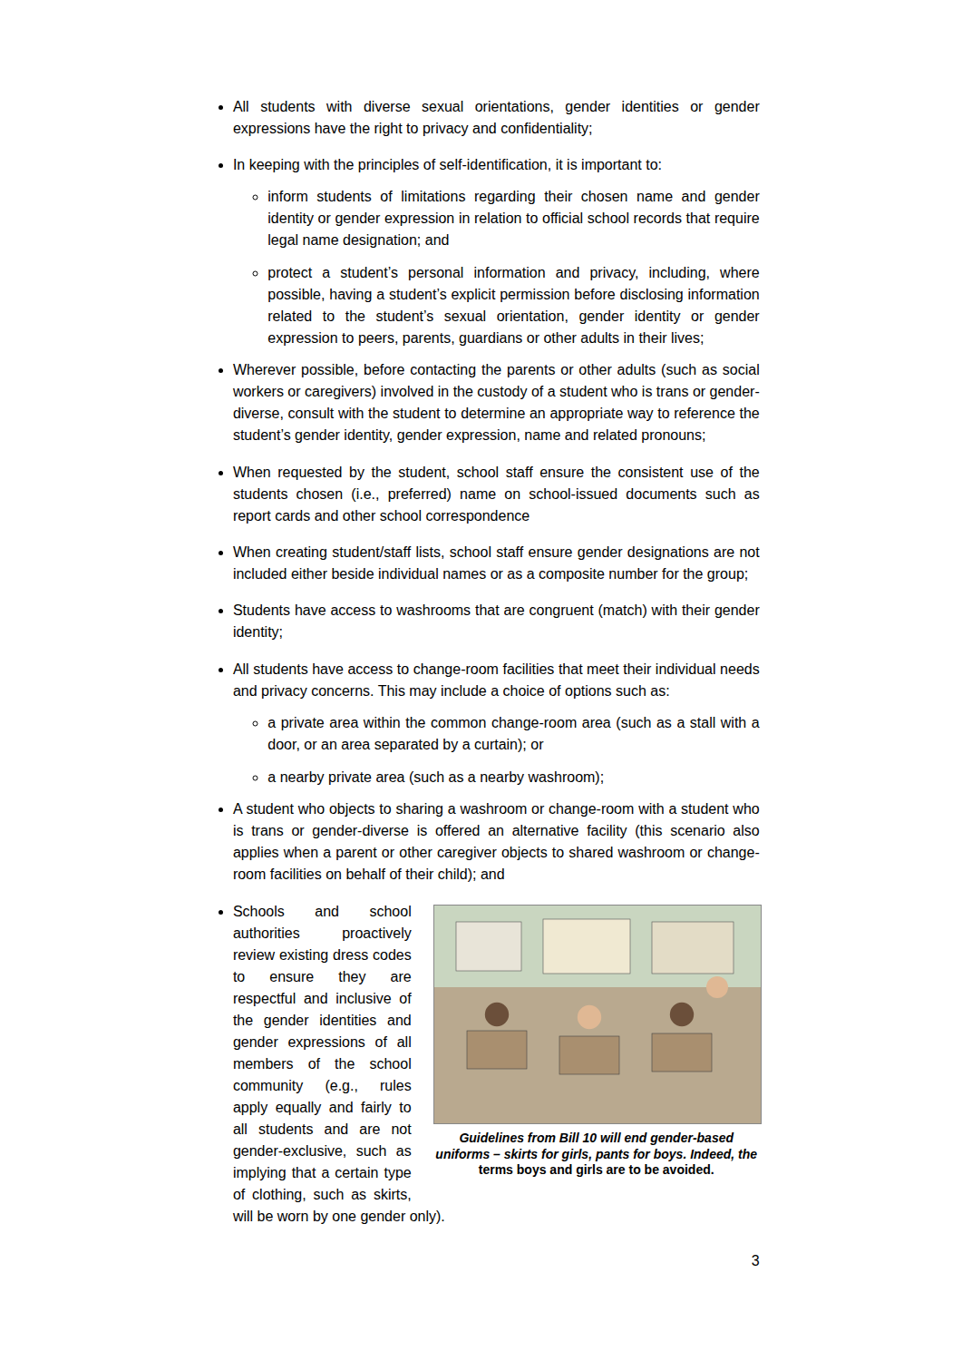All students with diverse sexual orientations, gender identities or gender expressions have the right to privacy and confidentiality;
In keeping with the principles of self-identification, it is important to:
inform students of limitations regarding their chosen name and gender identity or gender expression in relation to official school records that require legal name designation; and
protect a student’s personal information and privacy, including, where possible, having a student’s explicit permission before disclosing information related to the student’s sexual orientation, gender identity or gender expression to peers, parents, guardians or other adults in their lives;
Wherever possible, before contacting the parents or other adults (such as social workers or caregivers) involved in the custody of a student who is trans or gender-diverse, consult with the student to determine an appropriate way to reference the student’s gender identity, gender expression, name and related pronouns;
When requested by the student, school staff ensure the consistent use of the students chosen (i.e., preferred) name on school-issued documents such as report cards and other school correspondence
When creating student/staff lists, school staff ensure gender designations are not included either beside individual names or as a composite number for the group;
Students have access to washrooms that are congruent (match) with their gender identity;
All students have access to change-room facilities that meet their individual needs and privacy concerns. This may include a choice of options such as:
a private area within the common change-room area (such as a stall with a door, or an area separated by a curtain); or
a nearby private area (such as a nearby washroom);
A student who objects to sharing a washroom or change-room with a student who is trans or gender-diverse is offered an alternative facility (this scenario also applies when a parent or other caregiver objects to shared washroom or change-room facilities on behalf of their child); and
Guidelines from Bill 10 will end gender-based uniforms – skirts for girls, pants for boys. Indeed, the terms boys and girls are to be avoided.
Schools and school authorities proactively review existing dress codes to ensure they are respectful and inclusive of the gender identities and gender expressions of all members of the school community (e.g., rules apply equally and fairly to all students and are not gender-exclusive, such as implying that a certain type of clothing, such as skirts, will be worn by one gender only).
3